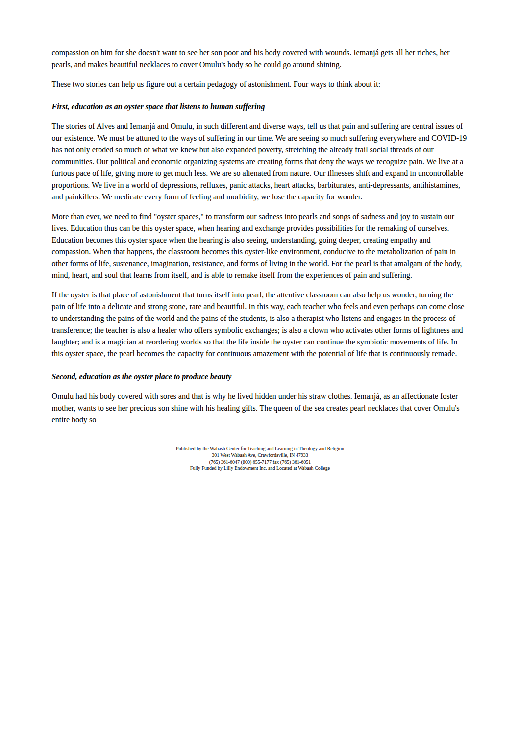compassion on him for she doesn't want to see her son poor and his body covered with wounds. Iemanjá gets all her riches, her pearls, and makes beautiful necklaces to cover Omulu's body so he could go around shining.
These two stories can help us figure out a certain pedagogy of astonishment. Four ways to think about it:
First, education as an oyster space that listens to human suffering
The stories of Alves and Iemanjá and Omulu, in such different and diverse ways, tell us that pain and suffering are central issues of our existence. We must be attuned to the ways of suffering in our time. We are seeing so much suffering everywhere and COVID-19 has not only eroded so much of what we knew but also expanded poverty, stretching the already frail social threads of our communities. Our political and economic organizing systems are creating forms that deny the ways we recognize pain. We live at a furious pace of life, giving more to get much less. We are so alienated from nature. Our illnesses shift and expand in uncontrollable proportions. We live in a world of depressions, refluxes, panic attacks, heart attacks, barbiturates, anti-depressants, antihistamines, and painkillers. We medicate every form of feeling and morbidity, we lose the capacity for wonder.
More than ever, we need to find "oyster spaces," to transform our sadness into pearls and songs of sadness and joy to sustain our lives. Education thus can be this oyster space, when hearing and exchange provides possibilities for the remaking of ourselves. Education becomes this oyster space when the hearing is also seeing, understanding, going deeper, creating empathy and compassion. When that happens, the classroom becomes this oyster-like environment, conducive to the metabolization of pain in other forms of life, sustenance, imagination, resistance, and forms of living in the world. For the pearl is that amalgam of the body, mind, heart, and soul that learns from itself, and is able to remake itself from the experiences of pain and suffering.
If the oyster is that place of astonishment that turns itself into pearl, the attentive classroom can also help us wonder, turning the pain of life into a delicate and strong stone, rare and beautiful. In this way, each teacher who feels and even perhaps can come close to understanding the pains of the world and the pains of the students, is also a therapist who listens and engages in the process of transference; the teacher is also a healer who offers symbolic exchanges; is also a clown who activates other forms of lightness and laughter; and is a magician at reordering worlds so that the life inside the oyster can continue the symbiotic movements of life. In this oyster space, the pearl becomes the capacity for continuous amazement with the potential of life that is continuously remade.
Second, education as the oyster place to produce beauty
Omulu had his body covered with sores and that is why he lived hidden under his straw clothes. Iemanjá, as an affectionate foster mother, wants to see her precious son shine with his healing gifts. The queen of the sea creates pearl necklaces that cover Omulu's entire body so
Published by the Wabash Center for Teaching and Learning in Theology and Religion
301 West Wabash Ave, Crawfordsville, IN 47933
(765) 361-6047 (800) 655-7177 fax (765) 361-6051
Fully Funded by Lilly Endowment Inc. and Located at Wabash College